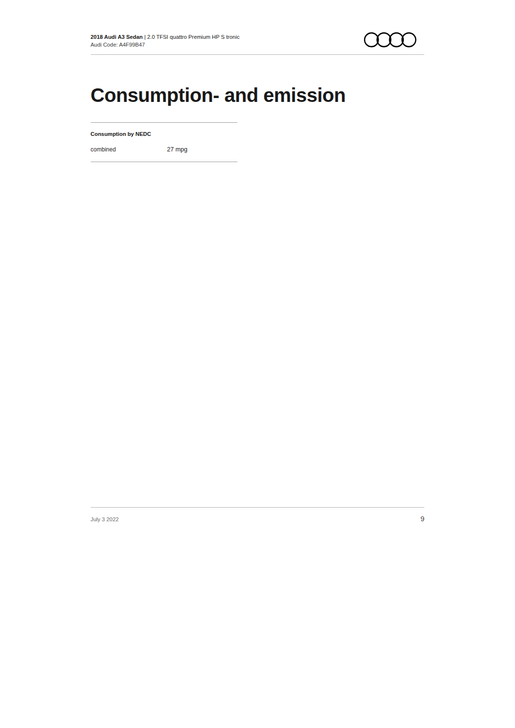2018 Audi A3 Sedan | 2.0 TFSI quattro Premium HP S tronic
Audi Code: A4F99B47
Consumption- and emission
Consumption by NEDC
| combined | 27 mpg |
July 3 2022 9